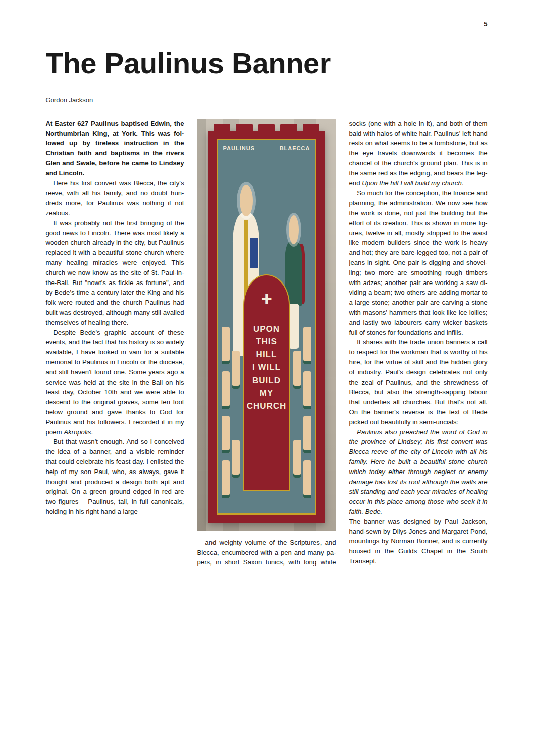5
The Paulinus Banner
Gordon Jackson
At Easter 627 Paulinus baptised Edwin, the Northumbrian King, at York. This was followed up by tireless instruction in the Christian faith and baptisms in the rivers Glen and Swale, before he came to Lindsey and Lincoln.
Here his first convert was Blecca, the city's reeve, with all his family, and no doubt hundreds more, for Paulinus was nothing if not zealous.
It was probably not the first bringing of the good news to Lincoln. There was most likely a wooden church already in the city, but Paulinus replaced it with a beautiful stone church where many healing miracles were enjoyed. This church we now know as the site of St. Paul-in-the-Bail. But "nowt's as fickle as fortune", and by Bede's time a century later the King and his folk were routed and the church Paulinus had built was destroyed, although many still availed themselves of healing there.
Despite Bede's graphic account of these events, and the fact that his history is so widely available, I have looked in vain for a suitable memorial to Paulinus in Lincoln or the diocese, and still haven't found one. Some years ago a service was held at the site in the Bail on his feast day, October 10th and we were able to descend to the original graves, some ten foot below ground and gave thanks to God for Paulinus and his followers. I recorded it in my poem Akropolis.
But that wasn't enough. And so I conceived the idea of a banner, and a visible reminder that could celebrate his feast day. I enlisted the help of my son Paul, who, as always, gave it thought and produced a design both apt and original. On a green ground edged in red are two figures – Paulinus, tall, in full canonicals, holding in his right hand a large
PAULINUS
BLAECCA
✚
UPON
THIS HILL
I WILL
BUILD
MY
CHURCH
and weighty volume of the Scriptures, and Blecca, encumbered with a pen and many papers, in short Saxon tunics, with long white socks (one with a hole in it), and both of them bald with halos of white hair. Paulinus' left hand rests on what seems to be a tombstone, but as the eye travels downwards it becomes the chancel of the church's ground plan. This is in the same red as the edging, and bears the legend Upon the hill I will build my church.
So much for the conception, the finance and planning, the administration. We now see how the work is done, not just the building but the effort of its creation. This is shown in more figures, twelve in all, mostly stripped to the waist like modern builders since the work is heavy and hot; they are bare-legged too, not a pair of jeans in sight. One pair is digging and shovelling; two more are smoothing rough timbers with adzes; another pair are working a saw dividing a beam; two others are adding mortar to a large stone; another pair are carving a stone with masons' hammers that look like ice lollies; and lastly two labourers carry wicker baskets full of stones for foundations and infills.
It shares with the trade union banners a call to respect for the workman that is worthy of his hire, for the virtue of skill and the hidden glory of industry. Paul's design celebrates not only the zeal of Paulinus, and the shrewdness of Blecca, but also the strength-sapping labour that underlies all churches. But that's not all. On the banner's reverse is the text of Bede picked out beautifully in semi-uncials:
Paulinus also preached the word of God in the province of Lindsey; his first convert was Blecca reeve of the city of Lincoln with all his family. Here he built a beautiful stone church which today either through neglect or enemy damage has lost its roof although the walls are still standing and each year miracles of healing occur in this place among those who seek it in faith. Bede.
The banner was designed by Paul Jackson, hand-sewn by Dilys Jones and Margaret Pond, mountings by Norman Bonner, and is currently housed in the Guilds Chapel in the South Transept.